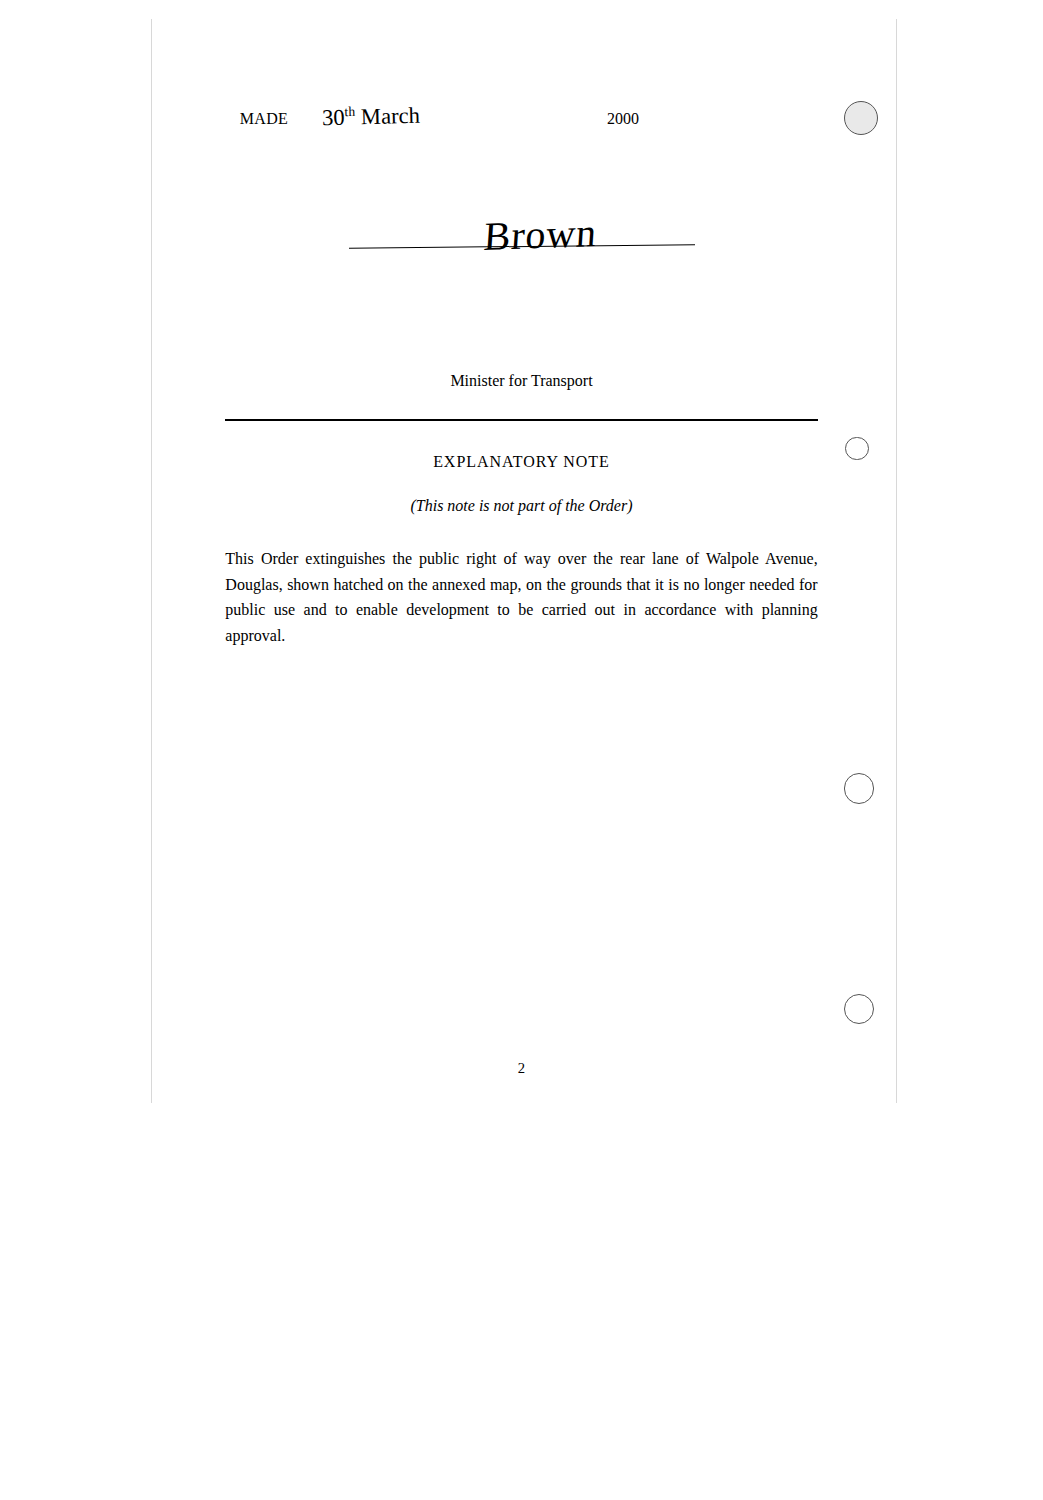MADE 30th March 2000
Brown
Minister for Transport
EXPLANATORY NOTE
(This note is not part of the Order)
This Order extinguishes the public right of way over the rear lane of Walpole Avenue, Douglas, shown hatched on the annexed map, on the grounds that it is no longer needed for public use and to enable development to be carried out in accordance with planning approval.
2